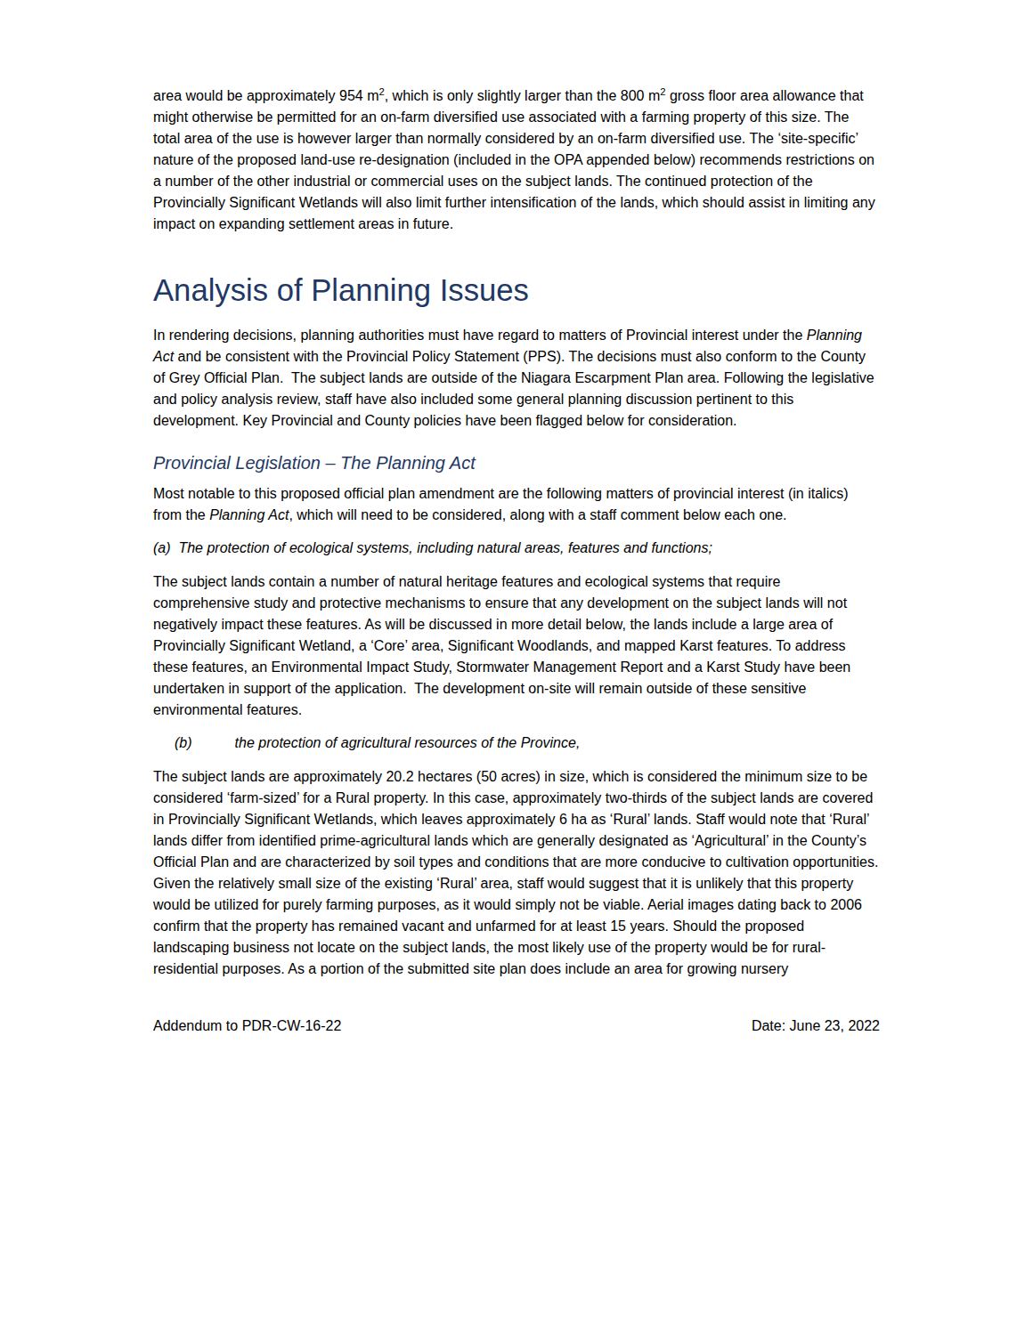area would be approximately 954 m2, which is only slightly larger than the 800 m2 gross floor area allowance that might otherwise be permitted for an on-farm diversified use associated with a farming property of this size. The total area of the use is however larger than normally considered by an on-farm diversified use. The ‘site-specific’ nature of the proposed land-use re-designation (included in the OPA appended below) recommends restrictions on a number of the other industrial or commercial uses on the subject lands. The continued protection of the Provincially Significant Wetlands will also limit further intensification of the lands, which should assist in limiting any impact on expanding settlement areas in future.
Analysis of Planning Issues
In rendering decisions, planning authorities must have regard to matters of Provincial interest under the Planning Act and be consistent with the Provincial Policy Statement (PPS). The decisions must also conform to the County of Grey Official Plan. The subject lands are outside of the Niagara Escarpment Plan area. Following the legislative and policy analysis review, staff have also included some general planning discussion pertinent to this development. Key Provincial and County policies have been flagged below for consideration.
Provincial Legislation – The Planning Act
Most notable to this proposed official plan amendment are the following matters of provincial interest (in italics) from the Planning Act, which will need to be considered, along with a staff comment below each one.
(a) The protection of ecological systems, including natural areas, features and functions;
The subject lands contain a number of natural heritage features and ecological systems that require comprehensive study and protective mechanisms to ensure that any development on the subject lands will not negatively impact these features. As will be discussed in more detail below, the lands include a large area of Provincially Significant Wetland, a ‘Core’ area, Significant Woodlands, and mapped Karst features. To address these features, an Environmental Impact Study, Stormwater Management Report and a Karst Study have been undertaken in support of the application. The development on-site will remain outside of these sensitive environmental features.
(b) the protection of agricultural resources of the Province,
The subject lands are approximately 20.2 hectares (50 acres) in size, which is considered the minimum size to be considered ‘farm-sized’ for a Rural property. In this case, approximately two-thirds of the subject lands are covered in Provincially Significant Wetlands, which leaves approximately 6 ha as ‘Rural’ lands. Staff would note that ‘Rural’ lands differ from identified prime-agricultural lands which are generally designated as ‘Agricultural’ in the County’s Official Plan and are characterized by soil types and conditions that are more conducive to cultivation opportunities. Given the relatively small size of the existing ‘Rural’ area, staff would suggest that it is unlikely that this property would be utilized for purely farming purposes, as it would simply not be viable. Aerial images dating back to 2006 confirm that the property has remained vacant and unfarmed for at least 15 years. Should the proposed landscaping business not locate on the subject lands, the most likely use of the property would be for rural-residential purposes. As a portion of the submitted site plan does include an area for growing nursery
Addendum to PDR-CW-16-22 Date: June 23, 2022